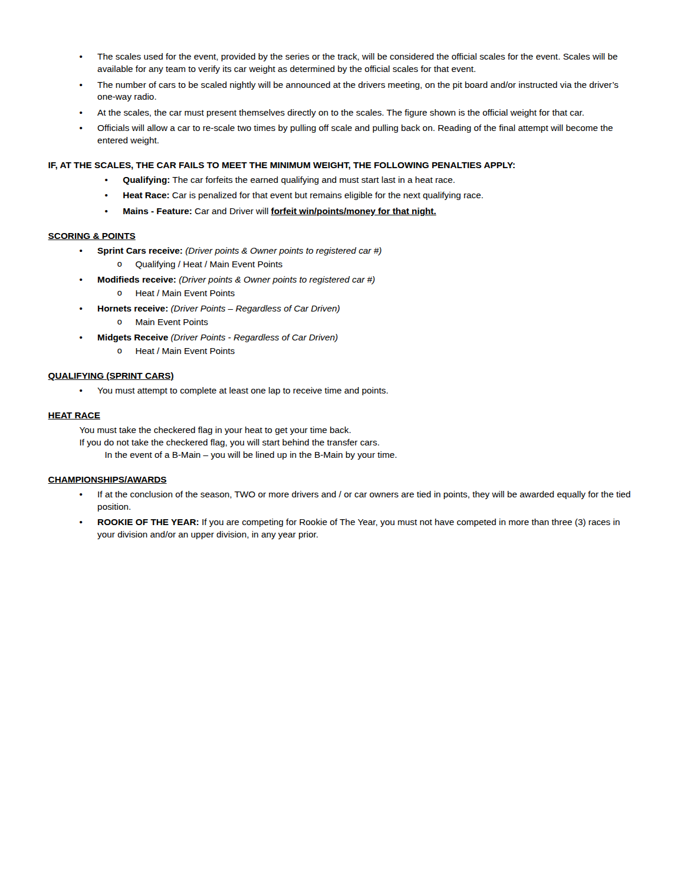The scales used for the event, provided by the series or the track, will be considered the official scales for the event. Scales will be available for any team to verify its car weight as determined by the official scales for that event.
The number of cars to be scaled nightly will be announced at the drivers meeting, on the pit board and/or instructed via the driver’s one-way radio.
At the scales, the car must present themselves directly on to the scales. The figure shown is the official weight for that car.
Officials will allow a car to re-scale two times by pulling off scale and pulling back on. Reading of the final attempt will become the entered weight.
IF, AT THE SCALES, THE CAR FAILS TO MEET THE MINIMUM WEIGHT, THE FOLLOWING PENALTIES APPLY:
Qualifying: The car forfeits the earned qualifying and must start last in a heat race.
Heat Race: Car is penalized for that event but remains eligible for the next qualifying race.
Mains - Feature: Car and Driver will forfeit win/points/money for that night.
SCORING & POINTS
Sprint Cars receive: (Driver points & Owner points to registered car #)
Qualifying / Heat / Main Event Points
Modifieds receive: (Driver points & Owner points to registered car #)
Heat / Main Event Points
Hornets receive: (Driver Points – Regardless of Car Driven)
Main Event Points
Midgets Receive (Driver Points - Regardless of Car Driven)
Heat / Main Event Points
QUALIFYING (SPRINT CARS)
You must attempt to complete at least one lap to receive time and points.
HEAT RACE
You must take the checkered flag in your heat to get your time back.
If you do not take the checkered flag, you will start behind the transfer cars.
In the event of a B-Main – you will be lined up in the B-Main by your time.
CHAMPIONSHIPS/AWARDS
If at the conclusion of the season, TWO or more drivers and / or car owners are tied in points, they will be awarded equally for the tied position.
ROOKIE OF THE YEAR: If you are competing for Rookie of The Year, you must not have competed in more than three (3) races in your division and/or an upper division, in any year prior.